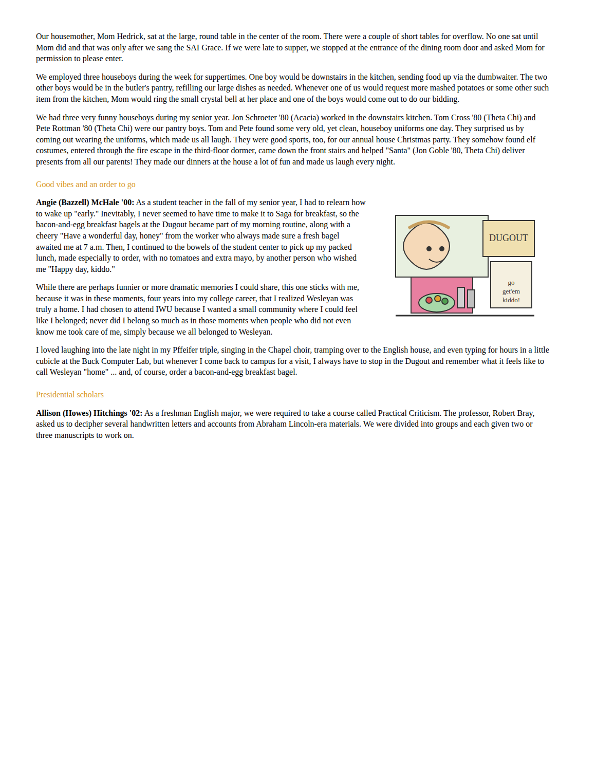Our housemother, Mom Hedrick, sat at the large, round table in the center of the room. There were a couple of short tables for overflow. No one sat until Mom did and that was only after we sang the SAI Grace. If we were late to supper, we stopped at the entrance of the dining room door and asked Mom for permission to please enter.
We employed three houseboys during the week for suppertimes. One boy would be downstairs in the kitchen, sending food up via the dumbwaiter. The two other boys would be in the butler's pantry, refilling our large dishes as needed. Whenever one of us would request more mashed potatoes or some other such item from the kitchen, Mom would ring the small crystal bell at her place and one of the boys would come out to do our bidding.
We had three very funny houseboys during my senior year. Jon Schroeter '80 (Acacia) worked in the downstairs kitchen. Tom Cross '80 (Theta Chi) and Pete Rottman '80 (Theta Chi) were our pantry boys. Tom and Pete found some very old, yet clean, houseboy uniforms one day. They surprised us by coming out wearing the uniforms, which made us all laugh. They were good sports, too, for our annual house Christmas party. They somehow found elf costumes, entered through the fire escape in the third-floor dormer, came down the front stairs and helped "Santa" (Jon Goble '80, Theta Chi) deliver presents from all our parents! They made our dinners at the house a lot of fun and made us laugh every night.
Good vibes and an order to go
Angie (Bazzell) McHale '00: As a student teacher in the fall of my senior year, I had to relearn how to wake up "early." Inevitably, I never seemed to have time to make it to Saga for breakfast, so the bacon-and-egg breakfast bagels at the Dugout became part of my morning routine, along with a cheery "Have a wonderful day, honey" from the worker who always made sure a fresh bagel awaited me at 7 a.m. Then, I continued to the bowels of the student center to pick up my packed lunch, made especially to order, with no tomatoes and extra mayo, by another person who wished me "Happy day, kiddo."
While there are perhaps funnier or more dramatic memories I could share, this one sticks with me, because it was in these moments, four years into my college career, that I realized Wesleyan was truly a home. I had chosen to attend IWU because I wanted a small community where I could feel like I belonged; never did I belong so much as in those moments when people who did not even know me took care of me, simply because we all belonged to Wesleyan.
I loved laughing into the late night in my Pffeifer triple, singing in the Chapel choir, tramping over to the English house, and even typing for hours in a little cubicle at the Buck Computer Lab, but whenever I come back to campus for a visit, I always have to stop in the Dugout and remember what it feels like to call Wesleyan "home" ... and, of course, order a bacon-and-egg breakfast bagel.
Presidential scholars
Allison (Howes) Hitchings '02: As a freshman English major, we were required to take a course called Practical Criticism. The professor, Robert Bray, asked us to decipher several handwritten letters and accounts from Abraham Lincoln-era materials. We were divided into groups and each given two or three manuscripts to work on.